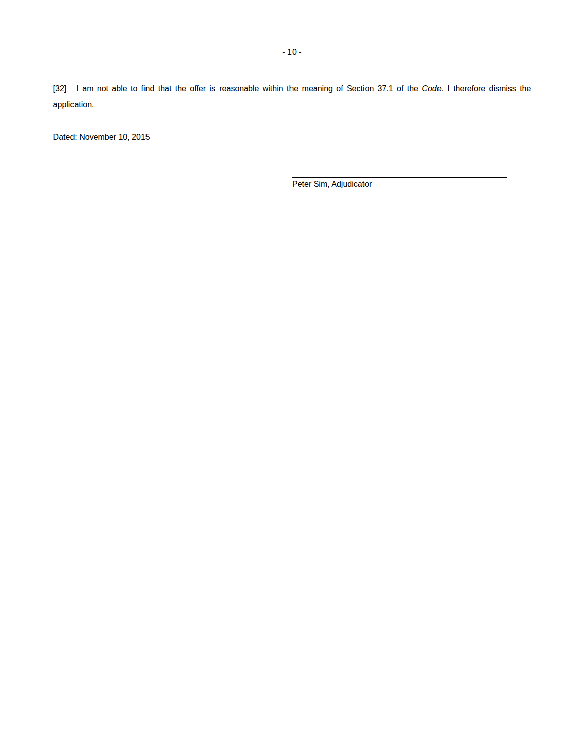- 10 -
[32] I am not able to find that the offer is reasonable within the meaning of Section 37.1 of the Code. I therefore dismiss the application.
Dated: November 10, 2015
Peter Sim, Adjudicator